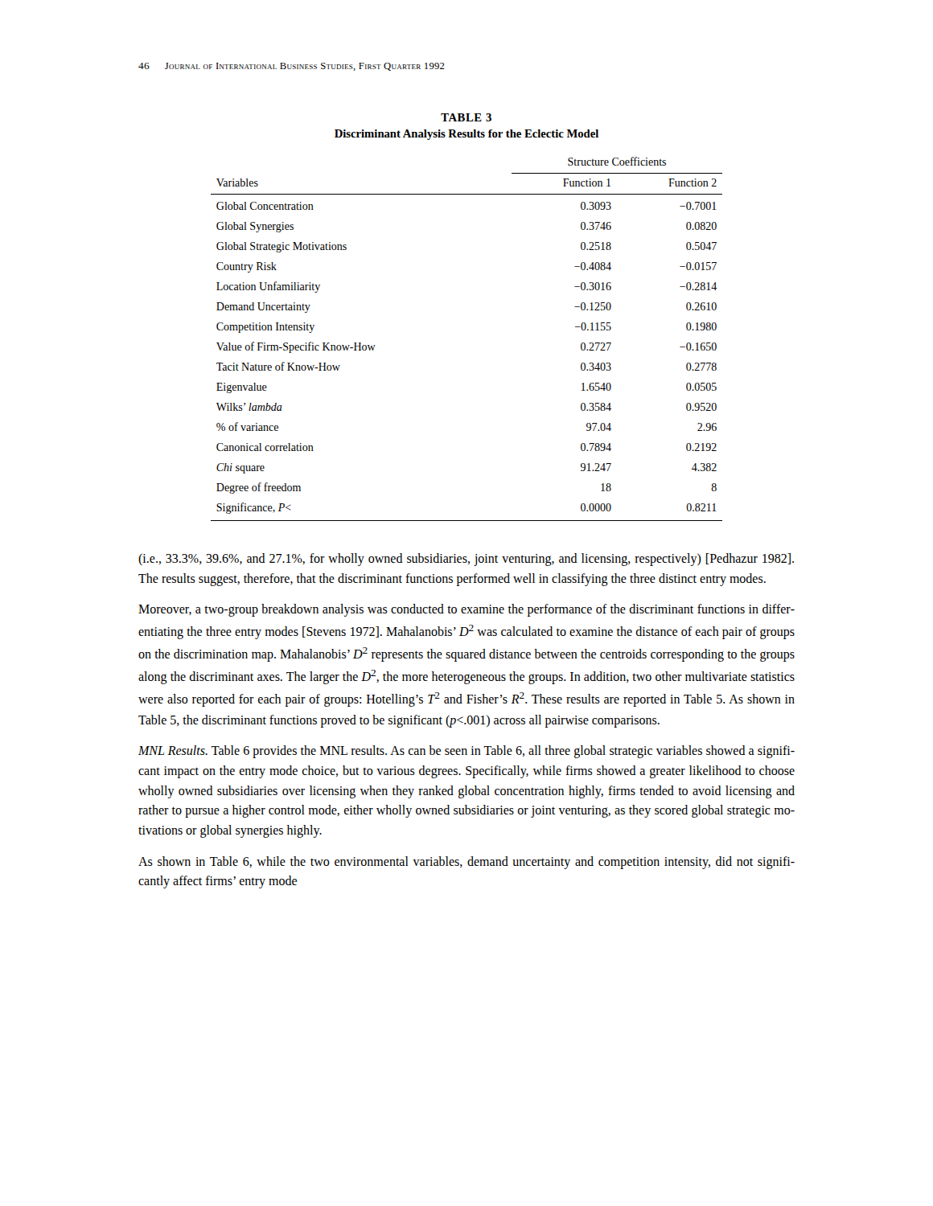46 Journal of International Business Studies, First Quarter 1992
TABLE 3 Discriminant Analysis Results for the Eclectic Model
| | Structure Coefficients |
| --- | --- |
| Variables | Function 1 | Function 2 |
| Global Concentration | 0.3093 | −0.7001 |
| Global Synergies | 0.3746 | 0.0820 |
| Global Strategic Motivations | 0.2518 | 0.5047 |
| Country Risk | −0.4084 | −0.0157 |
| Location Unfamiliarity | −0.3016 | −0.2814 |
| Demand Uncertainty | −0.1250 | 0.2610 |
| Competition Intensity | −0.1155 | 0.1980 |
| Value of Firm-Specific Know-How | 0.2727 | −0.1650 |
| Tacit Nature of Know-How | 0.3403 | 0.2778 |
| Eigenvalue | 1.6540 | 0.0505 |
| Wilks’ lambda | 0.3584 | 0.9520 |
| % of variance | 97.04 | 2.96 |
| Canonical correlation | 0.7894 | 0.2192 |
| Chi square | 91.247 | 4.382 |
| Degree of freedom | 18 | 8 |
| Significance, P < | 0.0000 | 0.8211 |
(i.e., 33.3%, 39.6%, and 27.1%, for wholly owned subsidiaries, joint venturing, and licensing, respectively) [Pedhazur 1982]. The results suggest, therefore, that the discriminant functions performed well in classifying the three distinct entry modes.
Moreover, a two-group breakdown analysis was conducted to examine the performance of the discriminant functions in differentiating the three entry modes [Stevens 1972]. Mahalanobis’ D2 was calculated to examine the distance of each pair of groups on the discrimination map. Mahalanobis’ D2 represents the squared distance between the centroids corresponding to the groups along the discriminant axes. The larger the D2, the more heterogeneous the groups. In addition, two other multivariate statistics were also reported for each pair of groups: Hotelling’s T2 and Fisher’s R2. These results are reported in Table 5. As shown in Table 5, the discriminant functions proved to be significant (p<.001) across all pairwise comparisons.
MNL Results. Table 6 provides the MNL results. As can be seen in Table 6, all three global strategic variables showed a significant impact on the entry mode choice, but to various degrees. Specifically, while firms showed a greater likelihood to choose wholly owned subsidiaries over licensing when they ranked global concentration highly, firms tended to avoid licensing and rather to pursue a higher control mode, either wholly owned subsidiaries or joint venturing, as they scored global strategic motivations or global synergies highly.
As shown in Table 6, while the two environmental variables, demand uncertainty and competition intensity, did not significantly affect firms’ entry mode